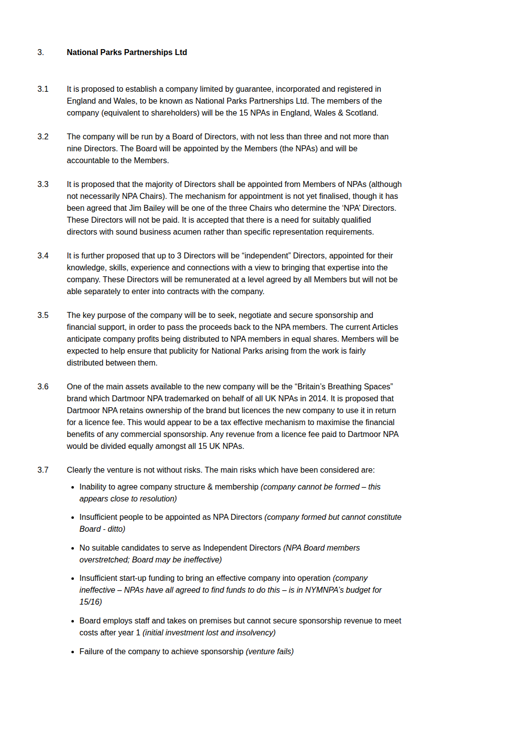3.
National Parks Partnerships Ltd
3.1
It is proposed to establish a company limited by guarantee, incorporated and registered in England and Wales, to be known as National Parks Partnerships Ltd. The members of the company (equivalent to shareholders) will be the 15 NPAs in England, Wales & Scotland.
3.2
The company will be run by a Board of Directors, with not less than three and not more than nine Directors. The Board will be appointed by the Members (the NPAs) and will be accountable to the Members.
3.3
It is proposed that the majority of Directors shall be appointed from Members of NPAs (although not necessarily NPA Chairs). The mechanism for appointment is not yet finalised, though it has been agreed that Jim Bailey will be one of the three Chairs who determine the ‘NPA’ Directors. These Directors will not be paid. It is accepted that there is a need for suitably qualified directors with sound business acumen rather than specific representation requirements.
3.4
It is further proposed that up to 3 Directors will be “independent” Directors, appointed for their knowledge, skills, experience and connections with a view to bringing that expertise into the company. These Directors will be remunerated at a level agreed by all Members but will not be able separately to enter into contracts with the company.
3.5
The key purpose of the company will be to seek, negotiate and secure sponsorship and financial support, in order to pass the proceeds back to the NPA members. The current Articles anticipate company profits being distributed to NPA members in equal shares. Members will be expected to help ensure that publicity for National Parks arising from the work is fairly distributed between them.
3.6
One of the main assets available to the new company will be the “Britain’s Breathing Spaces” brand which Dartmoor NPA trademarked on behalf of all UK NPAs in 2014. It is proposed that Dartmoor NPA retains ownership of the brand but licences the new company to use it in return for a licence fee. This would appear to be a tax effective mechanism to maximise the financial benefits of any commercial sponsorship. Any revenue from a licence fee paid to Dartmoor NPA would be divided equally amongst all 15 UK NPAs.
3.7
Clearly the venture is not without risks. The main risks which have been considered are:
Inability to agree company structure & membership (company cannot be formed – this appears close to resolution)
Insufficient people to be appointed as NPA Directors (company formed but cannot constitute Board - ditto)
No suitable candidates to serve as Independent Directors (NPA Board members overstretched; Board may be ineffective)
Insufficient start-up funding to bring an effective company into operation (company ineffective – NPAs have all agreed to find funds to do this – is in NYMNPA’s budget for 15/16)
Board employs staff and takes on premises but cannot secure sponsorship revenue to meet costs after year 1 (initial investment lost and insolvency)
Failure of the company to achieve sponsorship (venture fails)